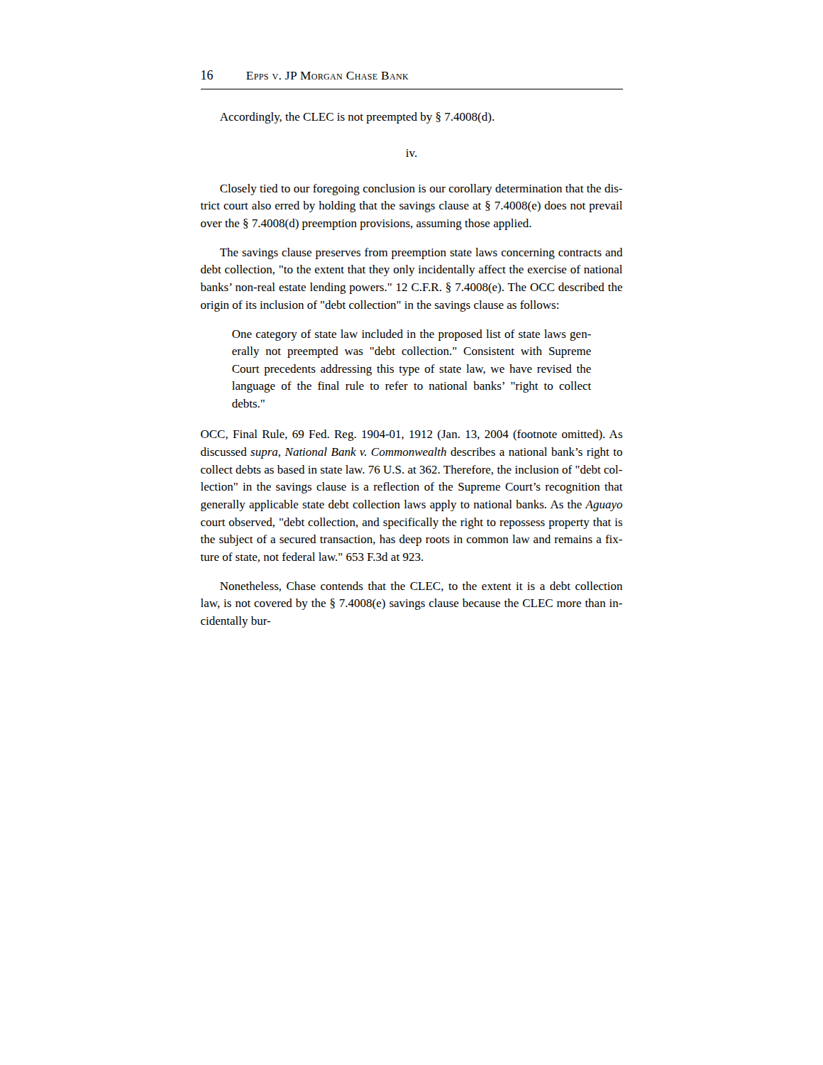16 Epps v. JP Morgan Chase Bank
Accordingly, the CLEC is not preempted by § 7.4008(d).
iv.
Closely tied to our foregoing conclusion is our corollary determination that the district court also erred by holding that the savings clause at § 7.4008(e) does not prevail over the § 7.4008(d) preemption provisions, assuming those applied.
The savings clause preserves from preemption state laws concerning contracts and debt collection, "to the extent that they only incidentally affect the exercise of national banks’ non-real estate lending powers." 12 C.F.R. § 7.4008(e). The OCC described the origin of its inclusion of "debt collection" in the savings clause as follows:
One category of state law included in the proposed list of state laws generally not preempted was "debt collection." Consistent with Supreme Court precedents addressing this type of state law, we have revised the language of the final rule to refer to national banks’ "right to collect debts."
OCC, Final Rule, 69 Fed. Reg. 1904-01, 1912 (Jan. 13, 2004 (footnote omitted). As discussed supra, National Bank v. Commonwealth describes a national bank’s right to collect debts as based in state law. 76 U.S. at 362. Therefore, the inclusion of "debt collection" in the savings clause is a reflection of the Supreme Court’s recognition that generally applicable state debt collection laws apply to national banks. As the Aguayo court observed, "debt collection, and specifically the right to repossess property that is the subject of a secured transaction, has deep roots in common law and remains a fixture of state, not federal law." 653 F.3d at 923.
Nonetheless, Chase contends that the CLEC, to the extent it is a debt collection law, is not covered by the § 7.4008(e) savings clause because the CLEC more than incidentally bur-